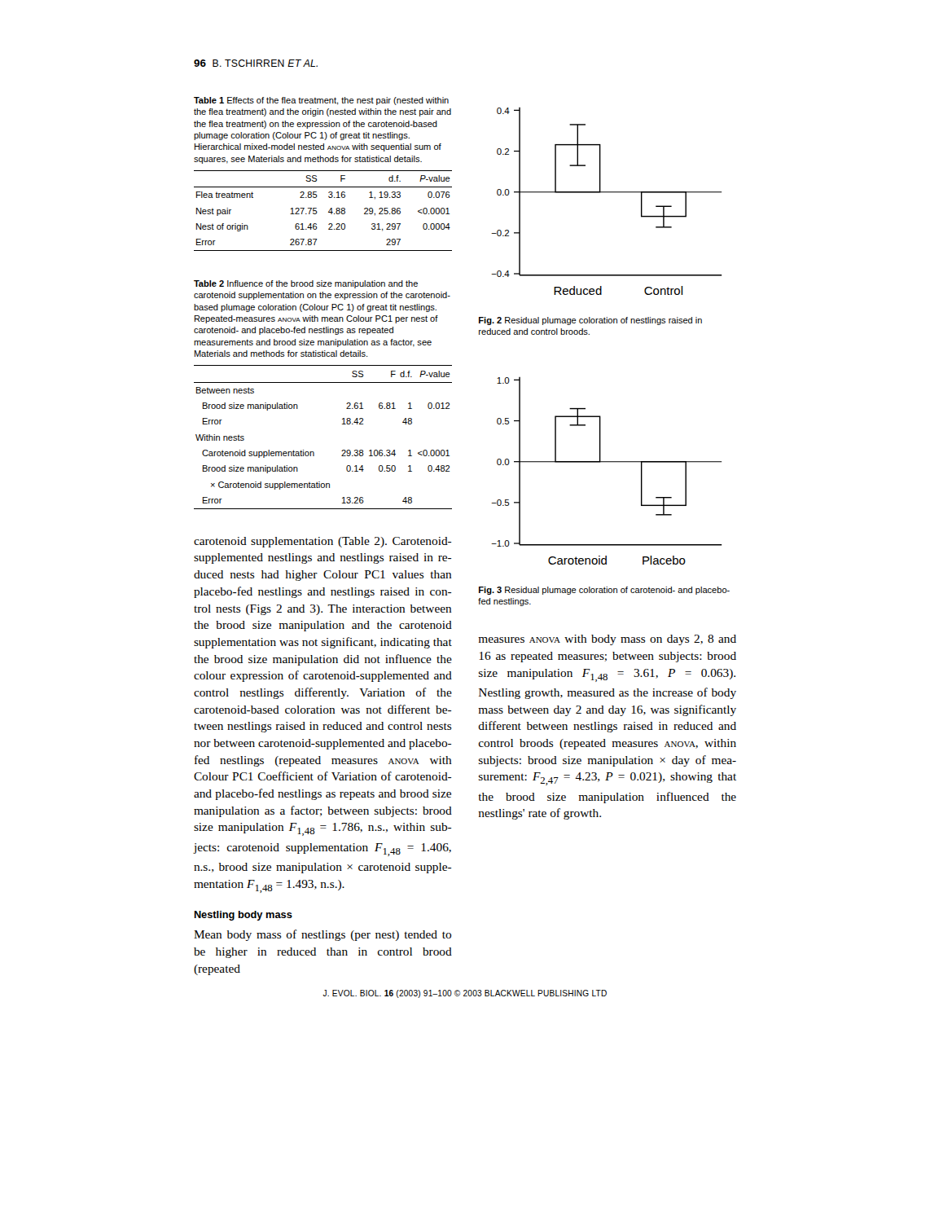96 B. TSCHIRREN ET AL.
Table 1 Effects of the flea treatment, the nest pair (nested within the flea treatment) and the origin (nested within the nest pair and the flea treatment) on the expression of the carotenoid-based plumage coloration (Colour PC 1) of great tit nestlings. Hierarchical mixed-model nested anova with sequential sum of squares, see Materials and methods for statistical details.
| | SS | F | d.f. | P -value |
| --- | --- | --- | --- | --- |
| Flea treatment | 2.85 | 3.16 | 1, 19.33 | 0.076 |
| Nest pair | 127.75 | 4.88 | 29, 25.86 | <0.0001 |
| Nest of origin | 61.46 | 2.20 | 31, 297 | 0.0004 |
| Error | 267.87 | | 297 | |
Table 2 Influence of the brood size manipulation and the carotenoid supplementation on the expression of the carotenoid-based plumage coloration (Colour PC 1) of great tit nestlings. Repeated-measures anova with mean Colour PC1 per nest of carotenoid- and placebo-fed nestlings as repeated measurements and brood size manipulation as a factor, see Materials and methods for statistical details.
| | SS | F | d.f. | P -value |
| --- | --- | --- | --- | --- |
| Between nests | | | | |
| Brood size manipulation | 2.61 | 6.81 | 1 | 0.012 |
| Error | 18.42 | | 48 | |
| Within nests | | | | |
| Carotenoid supplementation | 29.38 | 106.34 | 1 | <0.0001 |
| Brood size manipulation | 0.14 | 0.50 | 1 | 0.482 |
| × Carotenoid supplementation | | | | |
| Error | 13.26 | | 48 | |
carotenoid supplementation (Table 2). Carotenoid-supplemented nestlings and nestlings raised in reduced nests had higher Colour PC1 values than placebo-fed nestlings and nestlings raised in control nests (Figs 2 and 3). The interaction between the brood size manipulation and the carotenoid supplementation was not significant, indicating that the brood size manipulation did not influence the colour expression of carotenoid-supplemented and control nestlings differently. Variation of the carotenoid-based coloration was not different between nestlings raised in reduced and control nests nor between carotenoid-supplemented and placebo-fed nestlings (repeated measures anova with Colour PC1 Coefficient of Variation of carotenoid- and placebo-fed nestlings as repeats and brood size manipulation as a factor; between subjects: brood size manipulation F1,48 = 1.786, n.s., within subjects: carotenoid supplementation F1,48 = 1.406, n.s., brood size manipulation × carotenoid supplementation F1,48 = 1.493, n.s.).
Nestling body mass
Mean body mass of nestlings (per nest) tended to be higher in reduced than in control brood (repeated
0.4 0.2 0.0 −0.2 −0.4 Reduced Control
Fig. 2 Residual plumage coloration of nestlings raised in reduced and control broods.
1.0 0.5 0.0 −0.5 −1.0 Carotenoid Placebo
Fig. 3 Residual plumage coloration of carotenoid- and placebo-fed nestlings.
measures anova with body mass on days 2, 8 and 16 as repeated measures; between subjects: brood size manipulation F1,48 = 3.61, P = 0.063). Nestling growth, measured as the increase of body mass between day 2 and day 16, was significantly different between nestlings raised in reduced and control broods (repeated measures anova, within subjects: brood size manipulation × day of measurement: F2,47 = 4.23, P = 0.021), showing that the brood size manipulation influenced the nestlings' rate of growth.
J. EVOL. BIOL. 16 (2003) 91–100 © 2003 BLACKWELL PUBLISHING LTD